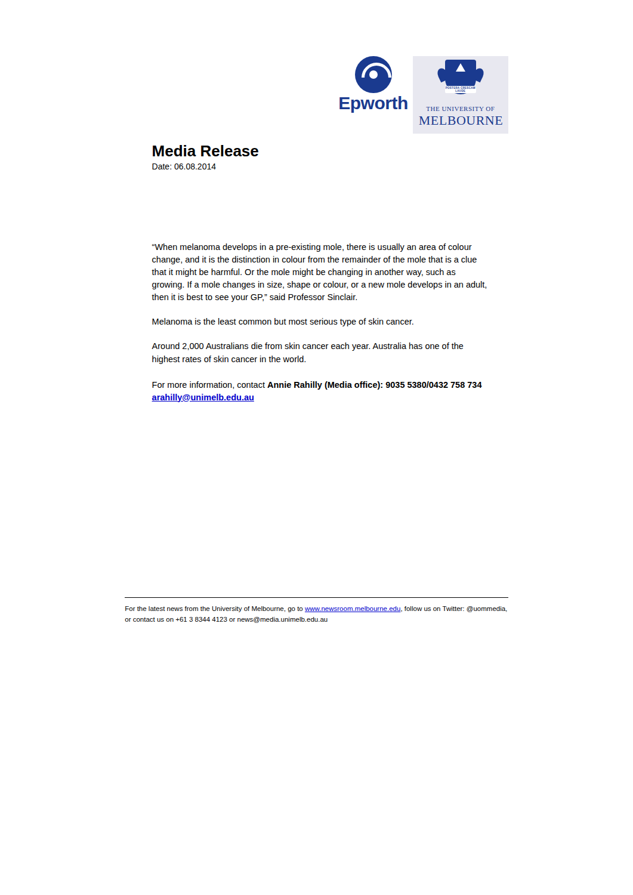Epworth
POSTERA CRESCAM LAUDE
THE UNIVERSITY OF
MELBOURNE
Media Release
Date: 06.08.2014
“When melanoma develops in a pre-existing mole, there is usually an area of colour change, and it is the distinction in colour from the remainder of the mole that is a clue that it might be harmful. Or the mole might be changing in another way, such as growing. If a mole changes in size, shape or colour, or a new mole develops in an adult, then it is best to see your GP,” said Professor Sinclair.
Melanoma is the least common but most serious type of skin cancer.
Around 2,000 Australians die from skin cancer each year. Australia has one of the highest rates of skin cancer in the world.
For more information, contact Annie Rahilly (Media office): 9035 5380/0432 758 734
arahilly@unimelb.edu.au
For the latest news from the University of Melbourne, go to www.newsroom.melbourne.edu, follow us on Twitter: @uommedia, or contact us on +61 3 8344 4123 or news@media.unimelb.edu.au